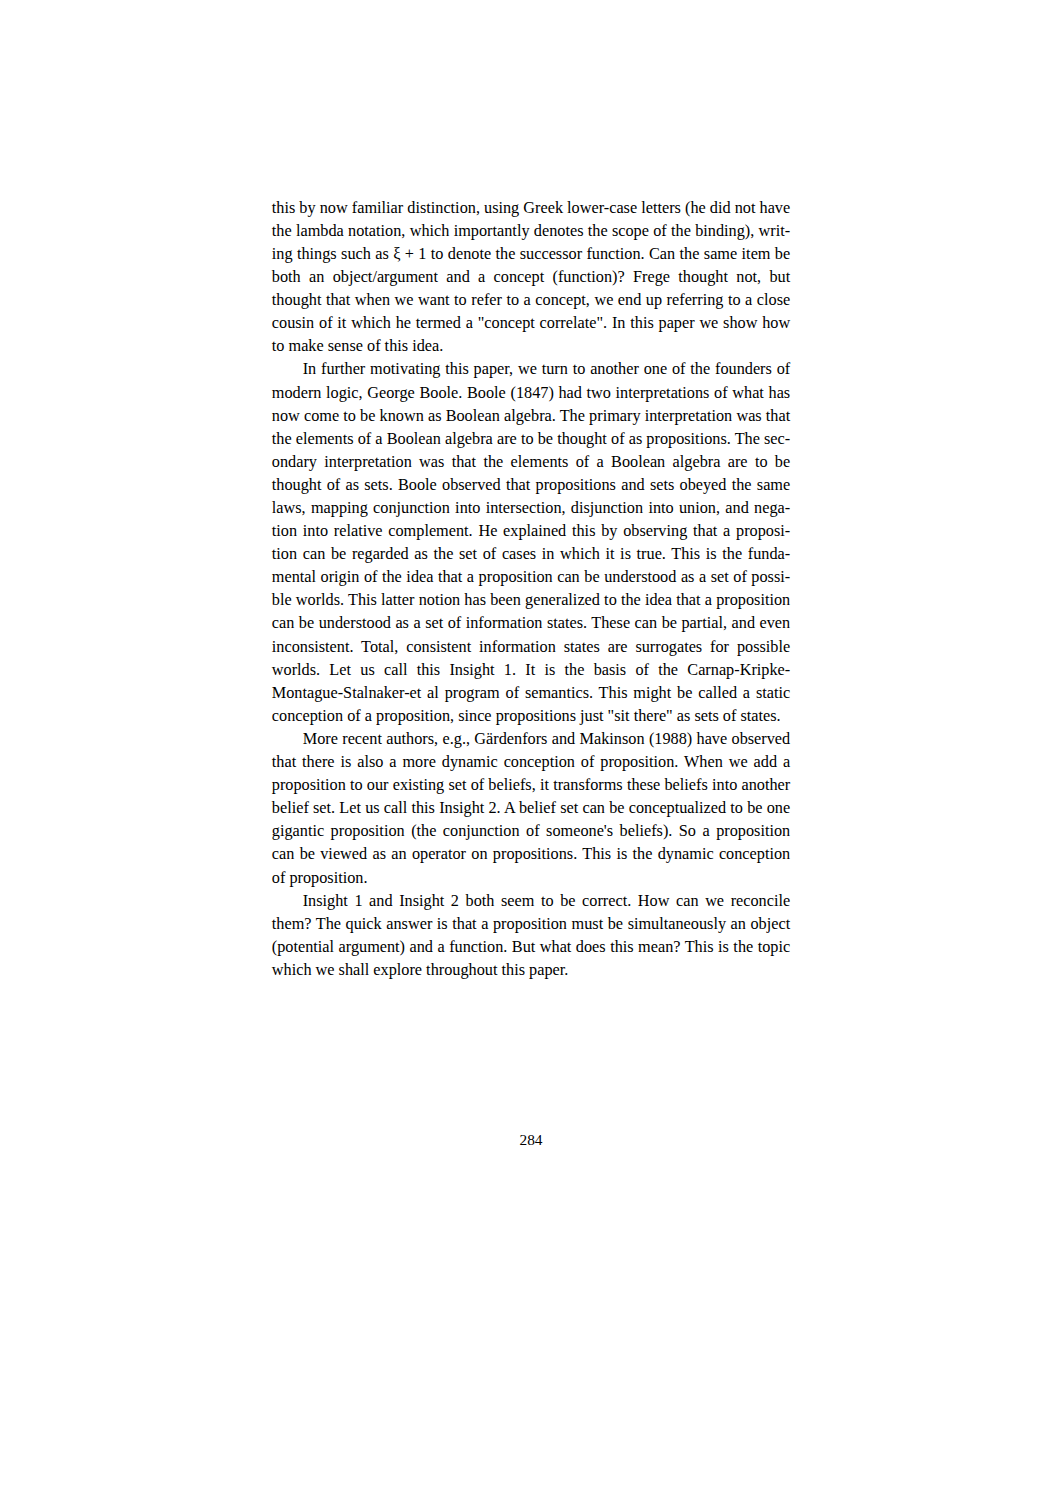this by now familiar distinction, using Greek lower-case letters (he did not have the lambda notation, which importantly denotes the scope of the binding), writing things such as ξ + 1 to denote the successor function. Can the same item be both an object/argument and a concept (function)? Frege thought not, but thought that when we want to refer to a concept, we end up referring to a close cousin of it which he termed a "concept correlate". In this paper we show how to make sense of this idea.
In further motivating this paper, we turn to another one of the founders of modern logic, George Boole. Boole (1847) had two interpretations of what has now come to be known as Boolean algebra. The primary interpretation was that the elements of a Boolean algebra are to be thought of as propositions. The secondary interpretation was that the elements of a Boolean algebra are to be thought of as sets. Boole observed that propositions and sets obeyed the same laws, mapping conjunction into intersection, disjunction into union, and negation into relative complement. He explained this by observing that a proposition can be regarded as the set of cases in which it is true. This is the fundamental origin of the idea that a proposition can be understood as a set of possible worlds. This latter notion has been generalized to the idea that a proposition can be understood as a set of information states. These can be partial, and even inconsistent. Total, consistent information states are surrogates for possible worlds. Let us call this Insight 1. It is the basis of the Carnap-Kripke-Montague-Stalnaker-et al program of semantics. This might be called a static conception of a proposition, since propositions just "sit there" as sets of states.
More recent authors, e.g., Gärdenfors and Makinson (1988) have observed that there is also a more dynamic conception of proposition. When we add a proposition to our existing set of beliefs, it transforms these beliefs into another belief set. Let us call this Insight 2. A belief set can be conceptualized to be one gigantic proposition (the conjunction of someone's beliefs). So a proposition can be viewed as an operator on propositions. This is the dynamic conception of proposition.
Insight 1 and Insight 2 both seem to be correct. How can we reconcile them? The quick answer is that a proposition must be simultaneously an object (potential argument) and a function. But what does this mean? This is the topic which we shall explore throughout this paper.
284